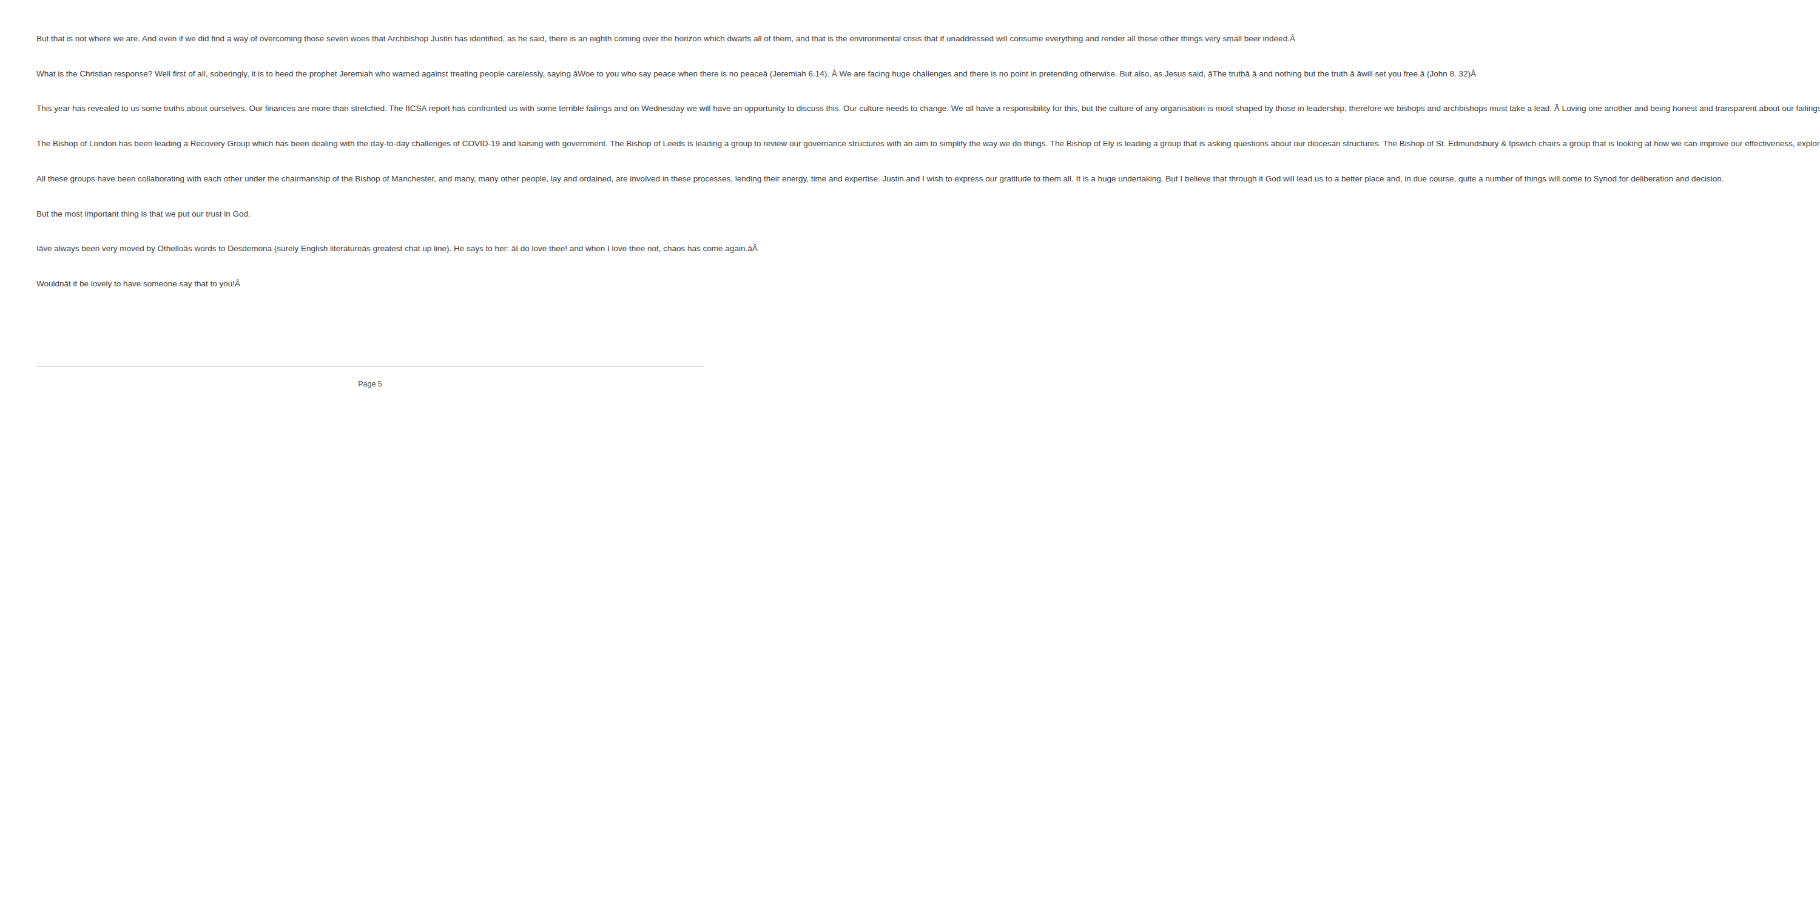But that is not where we are. And even if we did find a way of overcoming those seven woes that Archbishop Justin has identified, as he said, there is an eighth coming over the horizon which dwarfs all of them, and that is the environmental crisis that if unaddressed will consume everything and render all these other things very small beer indeed.Â
What is the Christian response? Well first of all, soberingly, it is to heed the prophet Jeremiah who warned against treating people carelessly, saying âWoe to you who say peace when there is no peaceâ (Jeremiah 6.14). Â We are facing huge challenges and there is no point in pretending otherwise. But also, as Jesus said, âThe truthâ â and nothing but the truth â âwill set you free.â (John 8. 32)Â
This year has revealed to us some truths about ourselves. Our finances are more than stretched. The IICSA report has confronted us with some terrible failings and on Wednesday we will have an opportunity to discuss this. Our culture needs to change. We all have a responsibility for this, but the culture of any organisation is most shaped by those in leadership, therefore we bishops and archbishops must take a lead. Â Loving one another and being honest and transparent about our failings is essential. But there are other challenges that relate to this. Therefore, alongside our response to IICSA and all that follows from it, we have set up a number of other groups. Â
The Bishop of London has been leading a Recovery Group which has been dealing with the day-to-day challenges of COVID-19 and liaising with government. The Bishop of Leeds is leading a group to review our governance structures with an aim to simplify the way we do things. The Bishop of Ely is leading a group that is asking questions about our diocesan structures. The Bishop of St. Edmundsbury & Ipswich chairs a group that is looking at how we can improve our effectiveness, exploring a great range of issues about how we can share and simplify various functions, find better ways of doing things âafter all, we have all learned this year that not every meeting has to happen in person! â and where necessary stop doing some things altogether. The Bishop of Sheffield chairs a group that is exploring greater financial mutuality between dioceses. And I have been leading a large consultative process to discern what God might be saying to the Church of England and how we might become a church which is more centred on Christ.Â
All these groups have been collaborating with each other under the chairmanship of the Bishop of Manchester, and many, many other people, lay and ordained, are involved in these processes, lending their energy, time and expertise. Justin and I wish to express our gratitude to them all. It is a huge undertaking. But I believe that through it God will lead us to a better place and, in due course, quite a number of things will come to Synod for deliberation and decision.
But the most important thing is that we put our trust in God.
Iâve always been very moved by Othelloâs words to Desdemona (surely English literatureâs greatest chat up line). He says to her: âI do love thee! and when I love thee not, chaos has come again.âÂ
Wouldnât it be lovely to have someone say that to you!Â
Page 5